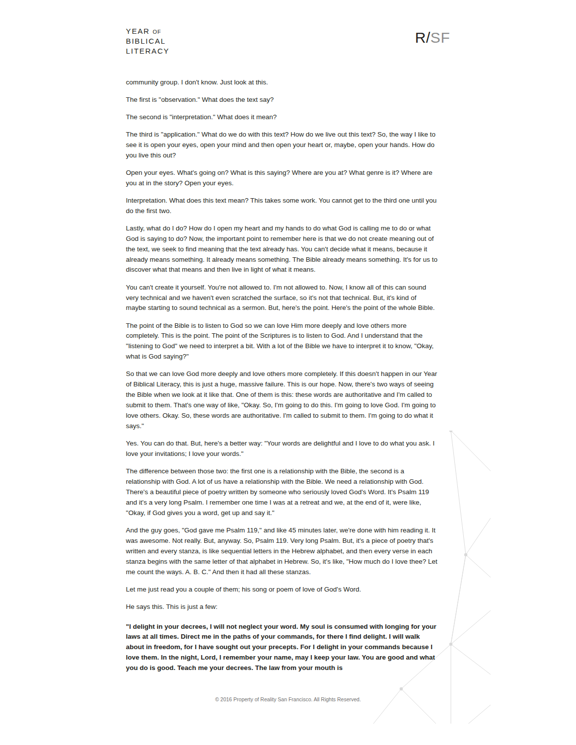YEAR OF
BIBLICAL
LITERACY
R/SF
community group. I don't know. Just look at this.
The first is "observation." What does the text say?
The second is "interpretation." What does it mean?
The third is "application." What do we do with this text? How do we live out this text? So, the way I like to see it is open your eyes, open your mind and then open your heart or, maybe, open your hands. How do you live this out?
Open your eyes. What's going on? What is this saying? Where are you at? What genre is it? Where are you at in the story? Open your eyes.
Interpretation. What does this text mean? This takes some work. You cannot get to the third one until you do the first two.
Lastly, what do I do? How do I open my heart and my hands to do what God is calling me to do or what God is saying to do? Now, the important point to remember here is that we do not create meaning out of the text, we seek to find meaning that the text already has. You can't decide what it means, because it already means something. It already means something. The Bible already means something. It's for us to discover what that means and then live in light of what it means.
You can't create it yourself. You're not allowed to. I'm not allowed to. Now, I know all of this can sound very technical and we haven't even scratched the surface, so it's not that technical. But, it's kind of maybe starting to sound technical as a sermon. But, here's the point. Here's the point of the whole Bible.
The point of the Bible is to listen to God so we can love Him more deeply and love others more completely. This is the point. The point of the Scriptures is to listen to God. And I understand that the "listening to God" we need to interpret a bit. With a lot of the Bible we have to interpret it to know, "Okay, what is God saying?"
So that we can love God more deeply and love others more completely. If this doesn't happen in our Year of Biblical Literacy, this is just a huge, massive failure. This is our hope. Now, there's two ways of seeing the Bible when we look at it like that. One of them is this: these words are authoritative and I'm called to submit to them. That's one way of like, "Okay. So, I'm going to do this. I'm going to love God. I'm going to love others. Okay. So, these words are authoritative. I'm called to submit to them. I'm going to do what it says."
Yes. You can do that. But, here's a better way: "Your words are delightful and I love to do what you ask. I love your invitations; I love your words."
The difference between those two: the first one is a relationship with the Bible, the second is a relationship with God. A lot of us have a relationship with the Bible. We need a relationship with God. There's a beautiful piece of poetry written by someone who seriously loved God's Word. It's Psalm 119 and it's a very long Psalm. I remember one time I was at a retreat and we, at the end of it, were like, "Okay, if God gives you a word, get up and say it."
And the guy goes, "God gave me Psalm 119," and like 45 minutes later, we're done with him reading it. It was awesome. Not really. But, anyway. So, Psalm 119. Very long Psalm. But, it's a piece of poetry that's written and every stanza, is like sequential letters in the Hebrew alphabet, and then every verse in each stanza begins with the same letter of that alphabet in Hebrew. So, it's like, "How much do I love thee? Let me count the ways. A. B. C." And then it had all these stanzas.
Let me just read you a couple of them; his song or poem of love of God's Word.
He says this. This is just a few:
"I delight in your decrees, I will not neglect your word. My soul is consumed with longing for your laws at all times. Direct me in the paths of your commands, for there I find delight. I will walk about in freedom, for I have sought out your precepts. For I delight in your commands because I love them. In the night, Lord, I remember your name, may I keep your law. You are good and what you do is good. Teach me your decrees. The law from your mouth is
© 2016 Property of Reality San Francisco. All Rights Reserved.